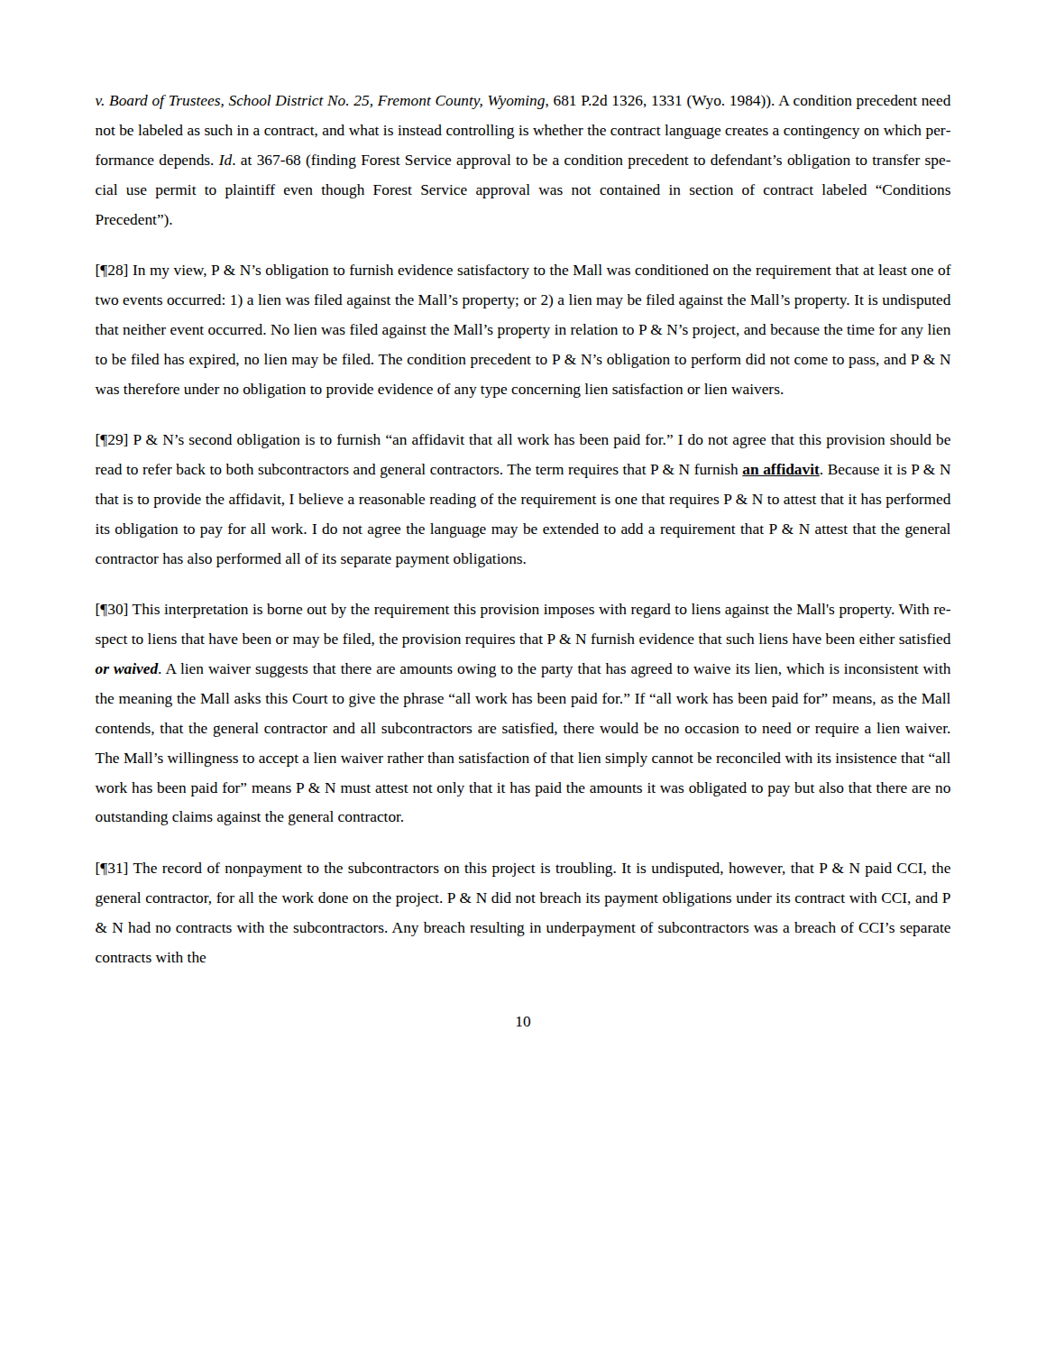v. Board of Trustees, School District No. 25, Fremont County, Wyoming, 681 P.2d 1326, 1331 (Wyo. 1984)). A condition precedent need not be labeled as such in a contract, and what is instead controlling is whether the contract language creates a contingency on which performance depends. Id. at 367-68 (finding Forest Service approval to be a condition precedent to defendant’s obligation to transfer special use permit to plaintiff even though Forest Service approval was not contained in section of contract labeled “Conditions Precedent”).
[¶28] In my view, P & N’s obligation to furnish evidence satisfactory to the Mall was conditioned on the requirement that at least one of two events occurred: 1) a lien was filed against the Mall’s property; or 2) a lien may be filed against the Mall’s property. It is undisputed that neither event occurred. No lien was filed against the Mall’s property in relation to P & N’s project, and because the time for any lien to be filed has expired, no lien may be filed. The condition precedent to P & N’s obligation to perform did not come to pass, and P & N was therefore under no obligation to provide evidence of any type concerning lien satisfaction or lien waivers.
[¶29] P & N’s second obligation is to furnish “an affidavit that all work has been paid for.” I do not agree that this provision should be read to refer back to both subcontractors and general contractors. The term requires that P & N furnish an affidavit. Because it is P & N that is to provide the affidavit, I believe a reasonable reading of the requirement is one that requires P & N to attest that it has performed its obligation to pay for all work. I do not agree the language may be extended to add a requirement that P & N attest that the general contractor has also performed all of its separate payment obligations.
[¶30] This interpretation is borne out by the requirement this provision imposes with regard to liens against the Mall's property. With respect to liens that have been or may be filed, the provision requires that P & N furnish evidence that such liens have been either satisfied or waived. A lien waiver suggests that there are amounts owing to the party that has agreed to waive its lien, which is inconsistent with the meaning the Mall asks this Court to give the phrase “all work has been paid for.” If “all work has been paid for” means, as the Mall contends, that the general contractor and all subcontractors are satisfied, there would be no occasion to need or require a lien waiver. The Mall’s willingness to accept a lien waiver rather than satisfaction of that lien simply cannot be reconciled with its insistence that “all work has been paid for” means P & N must attest not only that it has paid the amounts it was obligated to pay but also that there are no outstanding claims against the general contractor.
[¶31] The record of nonpayment to the subcontractors on this project is troubling. It is undisputed, however, that P & N paid CCI, the general contractor, for all the work done on the project. P & N did not breach its payment obligations under its contract with CCI, and P & N had no contracts with the subcontractors. Any breach resulting in underpayment of subcontractors was a breach of CCI’s separate contracts with the
10